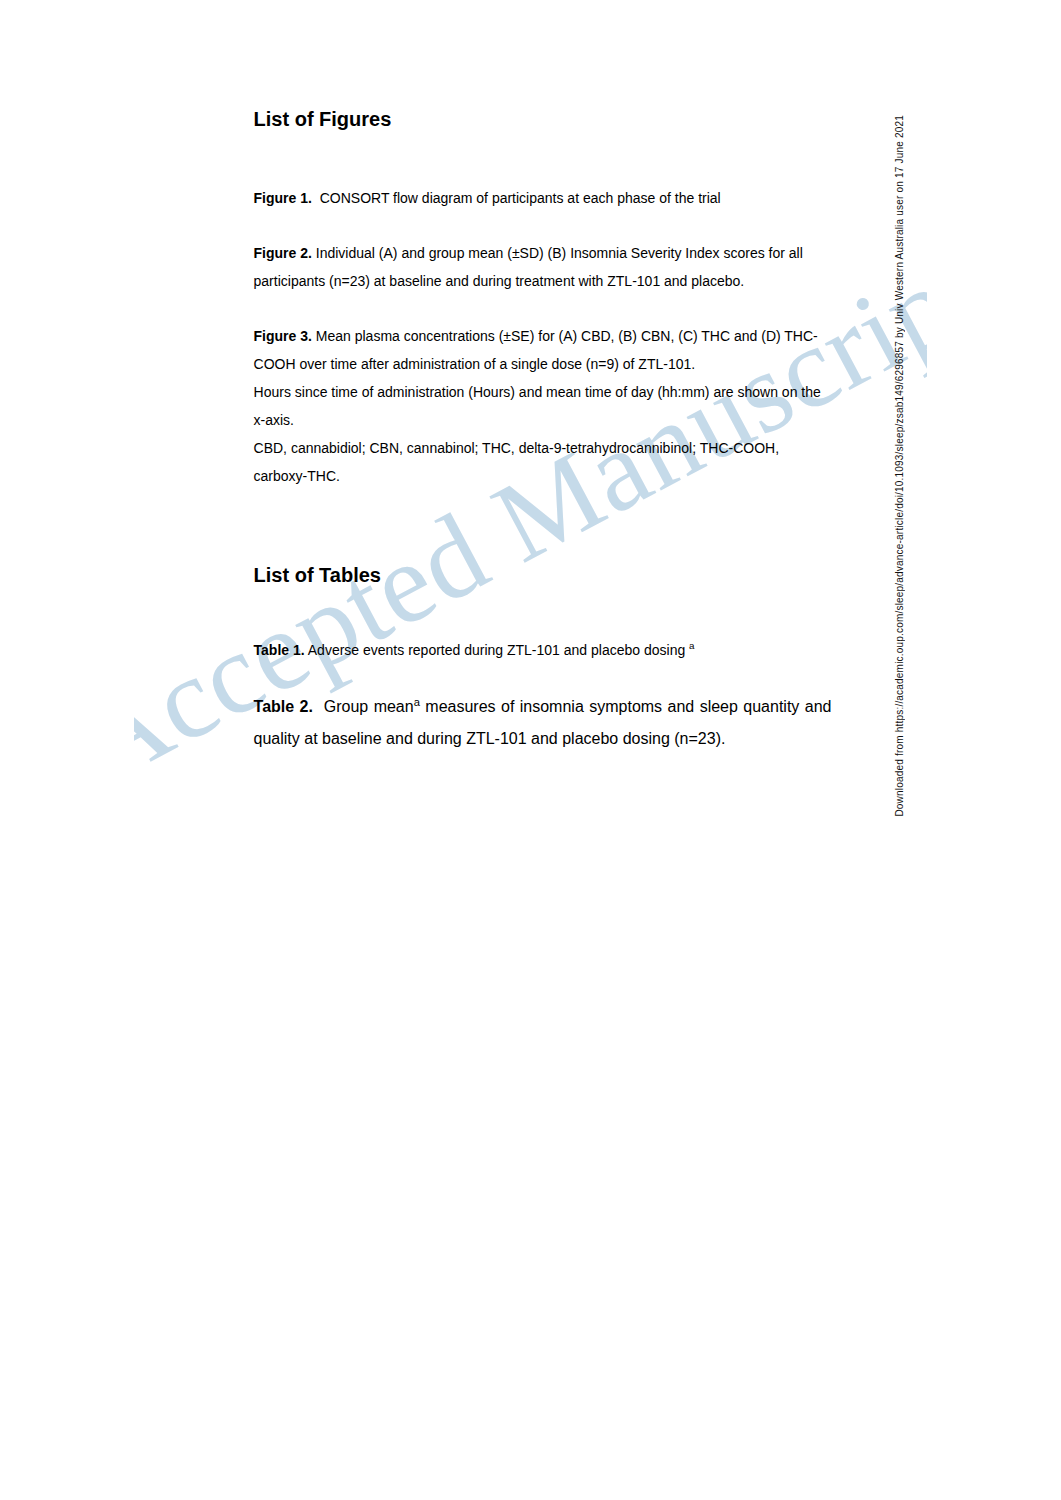Accepted Manuscript
Downloaded from https://academic.oup.com/sleep/advance-article/doi/10.1093/sleep/zsab149/6296857 by Univ Western Australia user on 17 June 2021
List of Figures
Figure 1. CONSORT flow diagram of participants at each phase of the trial
Figure 2. Individual (A) and group mean (±SD) (B) Insomnia Severity Index scores for all participants (n=23) at baseline and during treatment with ZTL-101 and placebo.
Figure 3. Mean plasma concentrations (±SE) for (A) CBD, (B) CBN, (C) THC and (D) THC-COOH over time after administration of a single dose (n=9) of ZTL-101.
Hours since time of administration (Hours) and mean time of day (hh:mm) are shown on the x-axis.
CBD, cannabidiol; CBN, cannabinol; THC, delta-9-tetrahydrocannibinol; THC-COOH, carboxy-THC.
List of Tables
Table 1. Adverse events reported during ZTL-101 and placebo dosing a
Table 2. Group meana measures of insomnia symptoms and sleep quantity and quality at baseline and during ZTL-101 and placebo dosing (n=23).